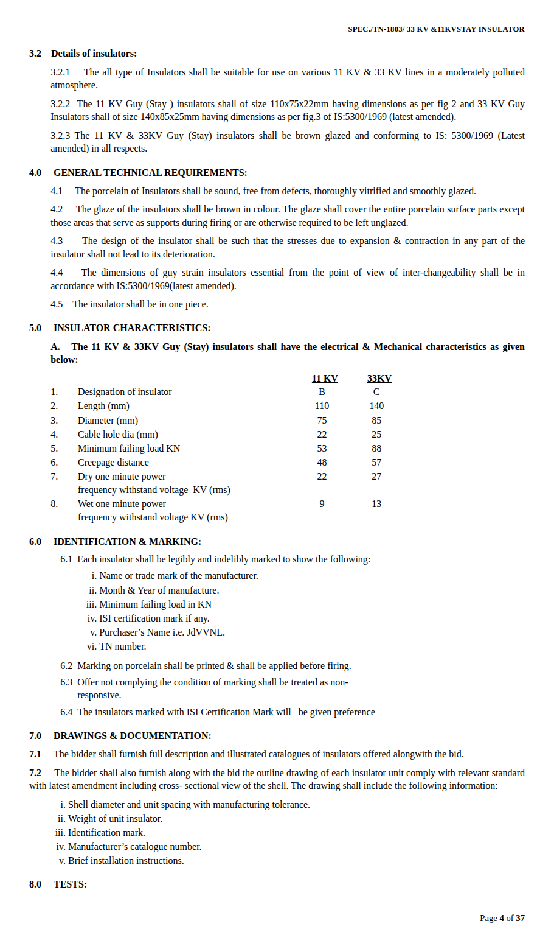SPEC./TN-1803/ 33 KV &11KVSTAY INSULATOR
3.2 Details of insulators:
3.2.1 The all type of Insulators shall be suitable for use on various 11 KV & 33 KV lines in a moderately polluted atmosphere.
3.2.2 The 11 KV Guy (Stay ) insulators shall of size 110x75x22mm having dimensions as per fig 2 and 33 KV Guy Insulators shall of size 140x85x25mm having dimensions as per fig.3 of IS:5300/1969 (latest amended).
3.2.3 The 11 KV & 33KV Guy (Stay) insulators shall be brown glazed and conforming to IS: 5300/1969 (Latest amended) in all respects.
4.0 GENERAL TECHNICAL REQUIREMENTS:
4.1 The porcelain of Insulators shall be sound, free from defects, thoroughly vitrified and smoothly glazed.
4.2 The glaze of the insulators shall be brown in colour. The glaze shall cover the entire porcelain surface parts except those areas that serve as supports during firing or are otherwise required to be left unglazed.
4.3 The design of the insulator shall be such that the stresses due to expansion & contraction in any part of the insulator shall not lead to its deterioration.
4.4 The dimensions of guy strain insulators essential from the point of view of inter-changeability shall be in accordance with IS:5300/1969(latest amended).
4.5 The insulator shall be in one piece.
5.0 INSULATOR CHARACTERISTICS:
A. The 11 KV & 33KV Guy (Stay) insulators shall have the electrical & Mechanical characteristics as given below:
| | | 11 KV | 33KV |
| --- | --- | --- | --- |
| 1. | Designation of insulator | B | C |
| 2. | Length (mm) | 110 | 140 |
| 3. | Diameter (mm) | 75 | 85 |
| 4. | Cable hole dia (mm) | 22 | 25 |
| 5. | Minimum failing load KN | 53 | 88 |
| 6. | Creepage distance | 48 | 57 |
| 7. | Dry one minute power frequency withstand voltage KV (rms) | 22 | 27 |
| 8. | Wet one minute power frequency withstand voltage KV (rms) | 9 | 13 |
6.0 IDENTIFICATION & MARKING:
6.1 Each insulator shall be legibly and indelibly marked to show the following:
Name or trade mark of the manufacturer.
Month & Year of manufacture.
Minimum failing load in KN
ISI certification mark if any.
Purchaser’s Name i.e. JdVVNL.
TN number.
6.2 Marking on porcelain shall be printed & shall be applied before firing.
6.3 Offer not complying the condition of marking shall be treated as non-
responsive.
6.4 The insulators marked with ISI Certification Mark will be given preference
7.0 DRAWINGS & DOCUMENTATION:
7.1 The bidder shall furnish full description and illustrated catalogues of insulators offered alongwith the bid.
7.2 The bidder shall also furnish along with the bid the outline drawing of each insulator unit comply with relevant standard with latest amendment including cross- sectional view of the shell. The drawing shall include the following information:
Shell diameter and unit spacing with manufacturing tolerance.
Weight of unit insulator.
Identification mark.
Manufacturer’s catalogue number.
Brief installation instructions.
8.0 TESTS:
Page 4 of 37